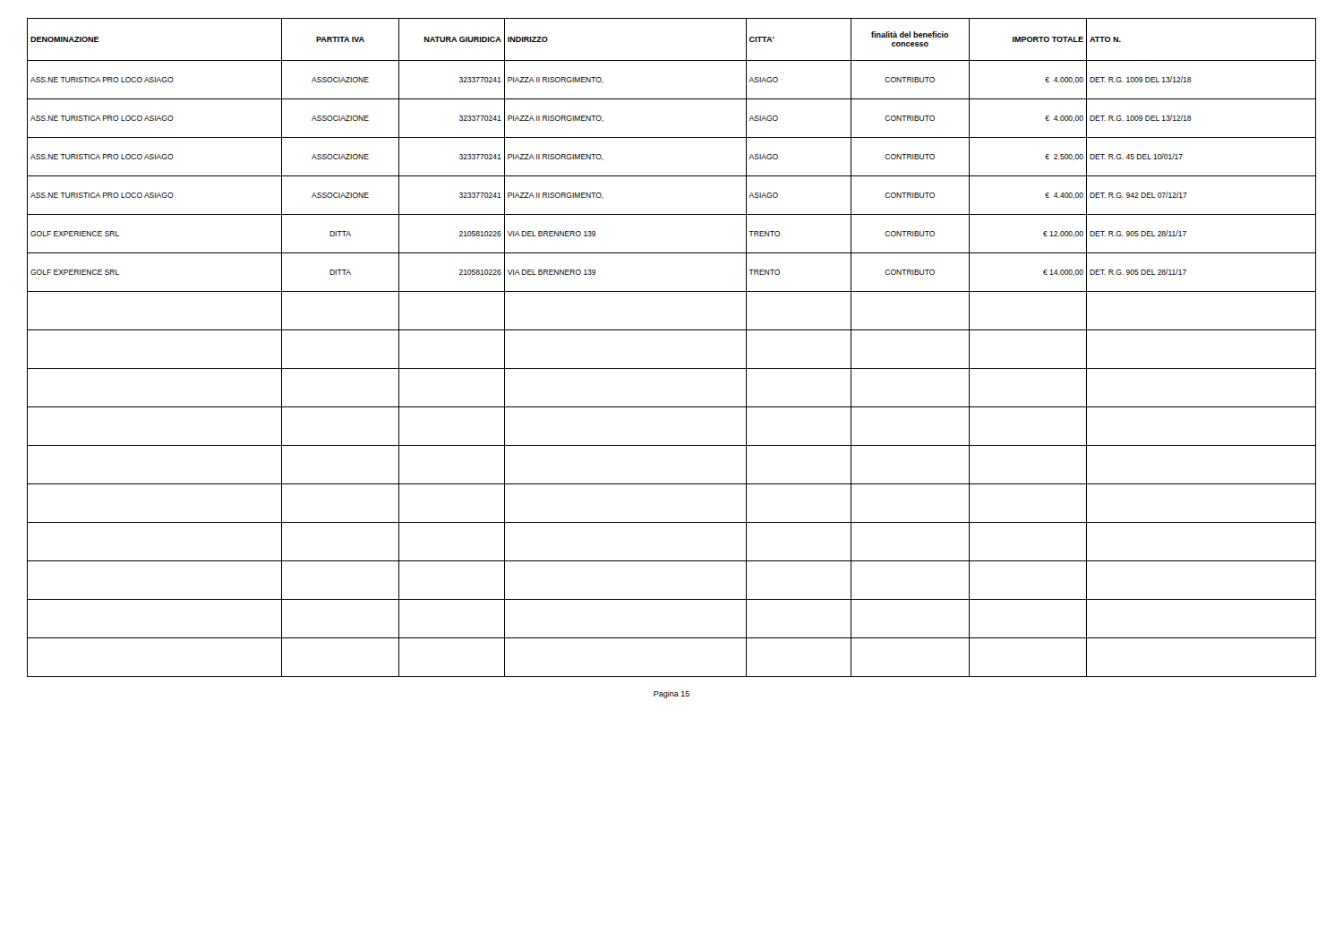| DENOMINAZIONE | PARTITA IVA | NATURA GIURIDICA | INDIRIZZO | CITTA' | finalità del beneficio concesso | IMPORTO TOTALE | ATTO N. |
| --- | --- | --- | --- | --- | --- | --- | --- |
| ASS.NE TURISTICA PRO LOCO ASIAGO | ASSOCIAZIONE | 3233770241 | PIAZZA II RISORGIMENTO, | ASIAGO | CONTRIBUTO | € 4.000,00 | DET. R.G. 1009 DEL 13/12/18 |
| ASS.NE TURISTICA PRO LOCO ASIAGO | ASSOCIAZIONE | 3233770241 | PIAZZA II RISORGIMENTO, | ASIAGO | CONTRIBUTO | € 4.000,00 | DET. R.G. 1009 DEL 13/12/18 |
| ASS.NE TURISTICA PRO LOCO ASIAGO | ASSOCIAZIONE | 3233770241 | PIAZZA II RISORGIMENTO, | ASIAGO | CONTRIBUTO | € 2.500,00 | DET. R.G. 45 DEL 10/01/17 |
| ASS.NE TURISTICA PRO LOCO ASIAGO | ASSOCIAZIONE | 3233770241 | PIAZZA II RISORGIMENTO, | ASIAGO | CONTRIBUTO | € 4.400,00 | DET. R.G. 942 DEL 07/12/17 |
| GOLF EXPERIENCE SRL | DITTA | 2105810226 | VIA DEL BRENNERO 139 | TRENTO | CONTRIBUTO | € 12.000,00 | DET. R.G. 905 DEL 28/11/17 |
| GOLF EXPERIENCE SRL | DITTA | 2105810226 | VIA DEL BRENNERO 139 | TRENTO | CONTRIBUTO | € 14.000,00 | DET. R.G. 905 DEL 28/11/17 |
Pagina 15